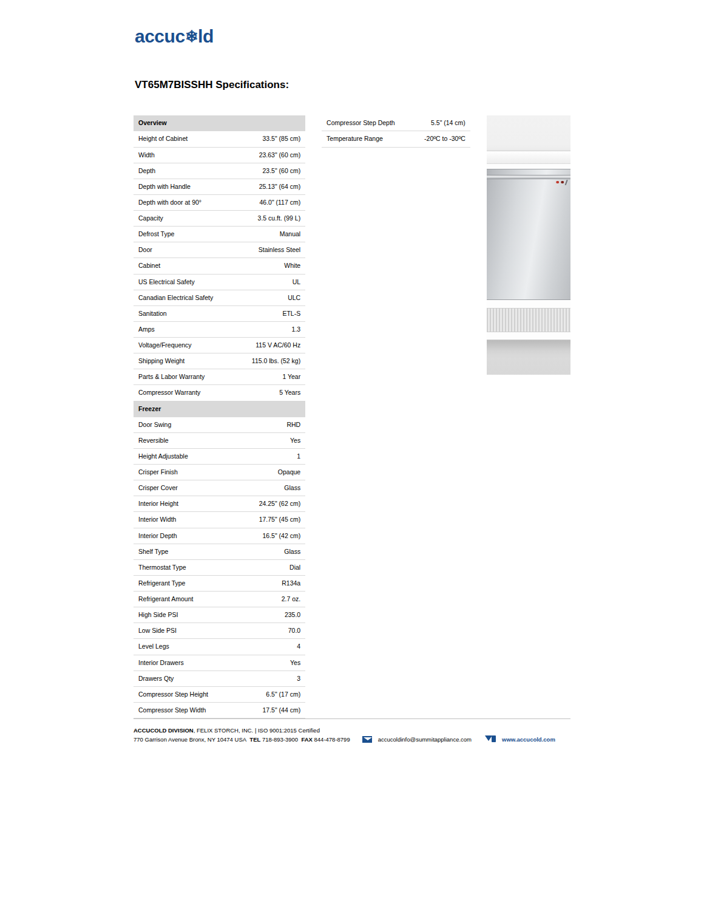accuc❄ld
VT65M7BISSHH Specifications:
| Overview |
| Height of Cabinet | 33.5" (85 cm) |
| Width | 23.63" (60 cm) |
| Depth | 23.5" (60 cm) |
| Depth with Handle | 25.13" (64 cm) |
| Depth with door at 90° | 46.0" (117 cm) |
| Capacity | 3.5 cu.ft. (99 L) |
| Defrost Type | Manual |
| Door | Stainless Steel |
| Cabinet | White |
| US Electrical Safety | UL |
| Canadian Electrical Safety | ULC |
| Sanitation | ETL-S |
| Amps | 1.3 |
| Voltage/Frequency | 115 V AC/60 Hz |
| Shipping Weight | 115.0 lbs. (52 kg) |
| Parts & Labor Warranty | 1 Year |
| Compressor Warranty | 5 Years |
| Freezer |
| Door Swing | RHD |
| Reversible | Yes |
| Height Adjustable | 1 |
| Crisper Finish | Opaque |
| Crisper Cover | Glass |
| Interior Height | 24.25" (62 cm) |
| Interior Width | 17.75" (45 cm) |
| Interior Depth | 16.5" (42 cm) |
| Shelf Type | Glass |
| Thermostat Type | Dial |
| Refrigerant Type | R134a |
| Refrigerant Amount | 2.7 oz. |
| High Side PSI | 235.0 |
| Low Side PSI | 70.0 |
| Level Legs | 4 |
| Interior Drawers | Yes |
| Drawers Qty | 3 |
| Compressor Step Height | 6.5" (17 cm) |
| Compressor Step Width | 17.5" (44 cm) |
| Compressor Step Depth | 5.5" (14 cm) |
| Temperature Range | -20ºC to -30ºC |
ACCUCOLD DIVISION, FELIX STORCH, INC. | ISO 9001:2015 Certified
770 Garrison Avenue Bronx, NY 10474 USA TEL 718-893-3900 FAX 844-478-8799 accucoldinfo@summitappliance.com www.accucold.com